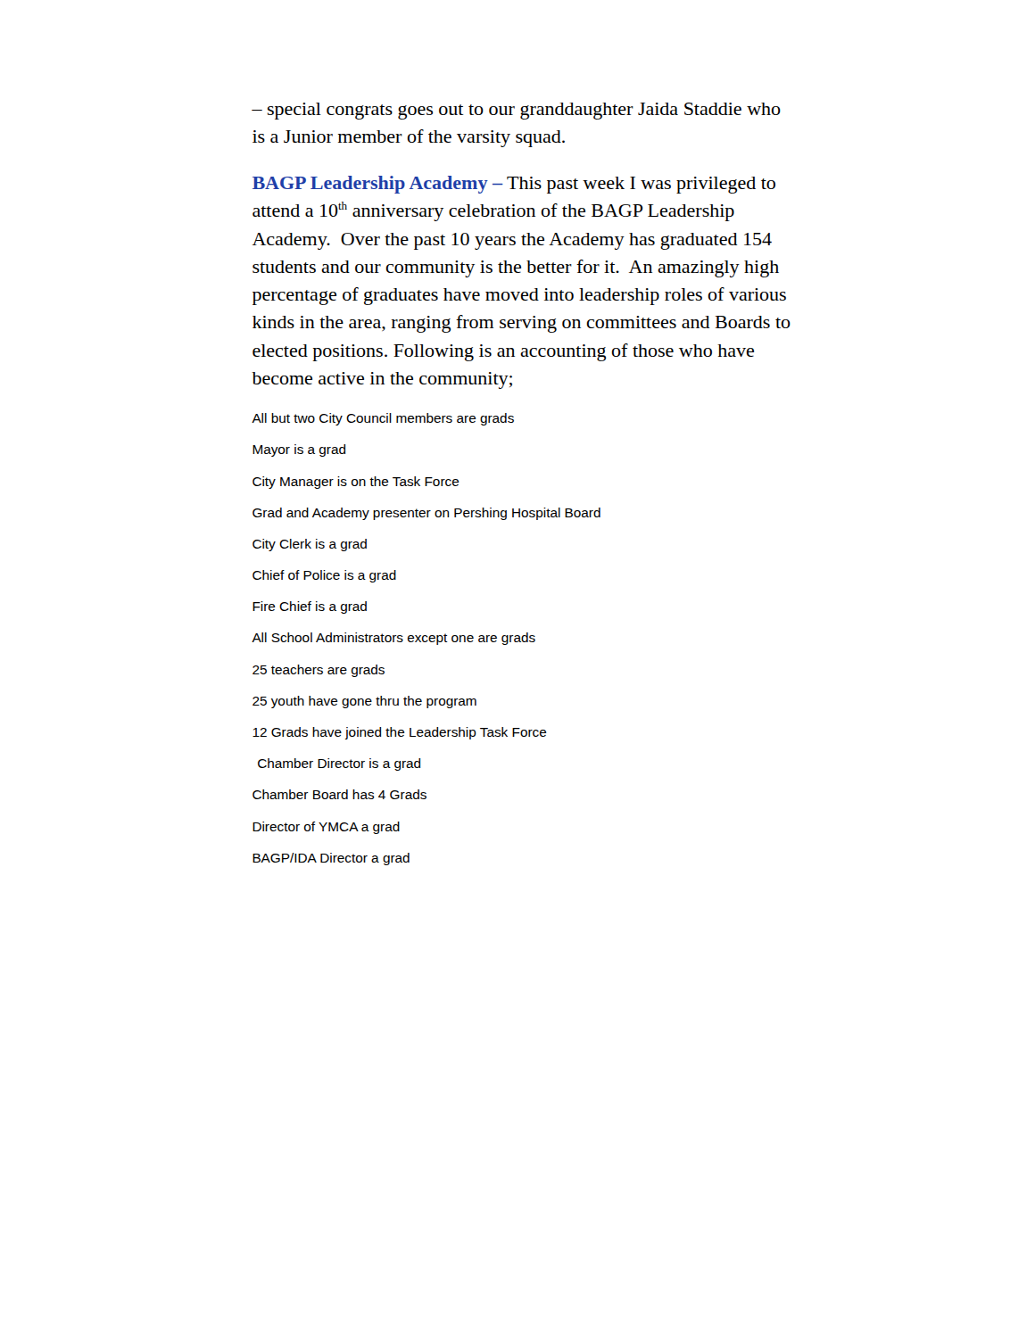– special congrats goes out to our granddaughter Jaida Staddie who is a Junior member of the varsity squad.
BAGP Leadership Academy – This past week I was privileged to attend a 10th anniversary celebration of the BAGP Leadership Academy. Over the past 10 years the Academy has graduated 154 students and our community is the better for it. An amazingly high percentage of graduates have moved into leadership roles of various kinds in the area, ranging from serving on committees and Boards to elected positions. Following is an accounting of those who have become active in the community;
All but two City Council members are grads
Mayor is a grad
City Manager is on the Task Force
Grad and Academy presenter on Pershing Hospital Board
City Clerk is a grad
Chief of Police is a grad
Fire Chief is a grad
All School Administrators except one are grads
25 teachers are grads
25 youth have gone thru the program
12 Grads have joined the Leadership Task Force
Chamber Director is a grad
Chamber Board has 4 Grads
Director of YMCA a grad
BAGP/IDA Director a grad